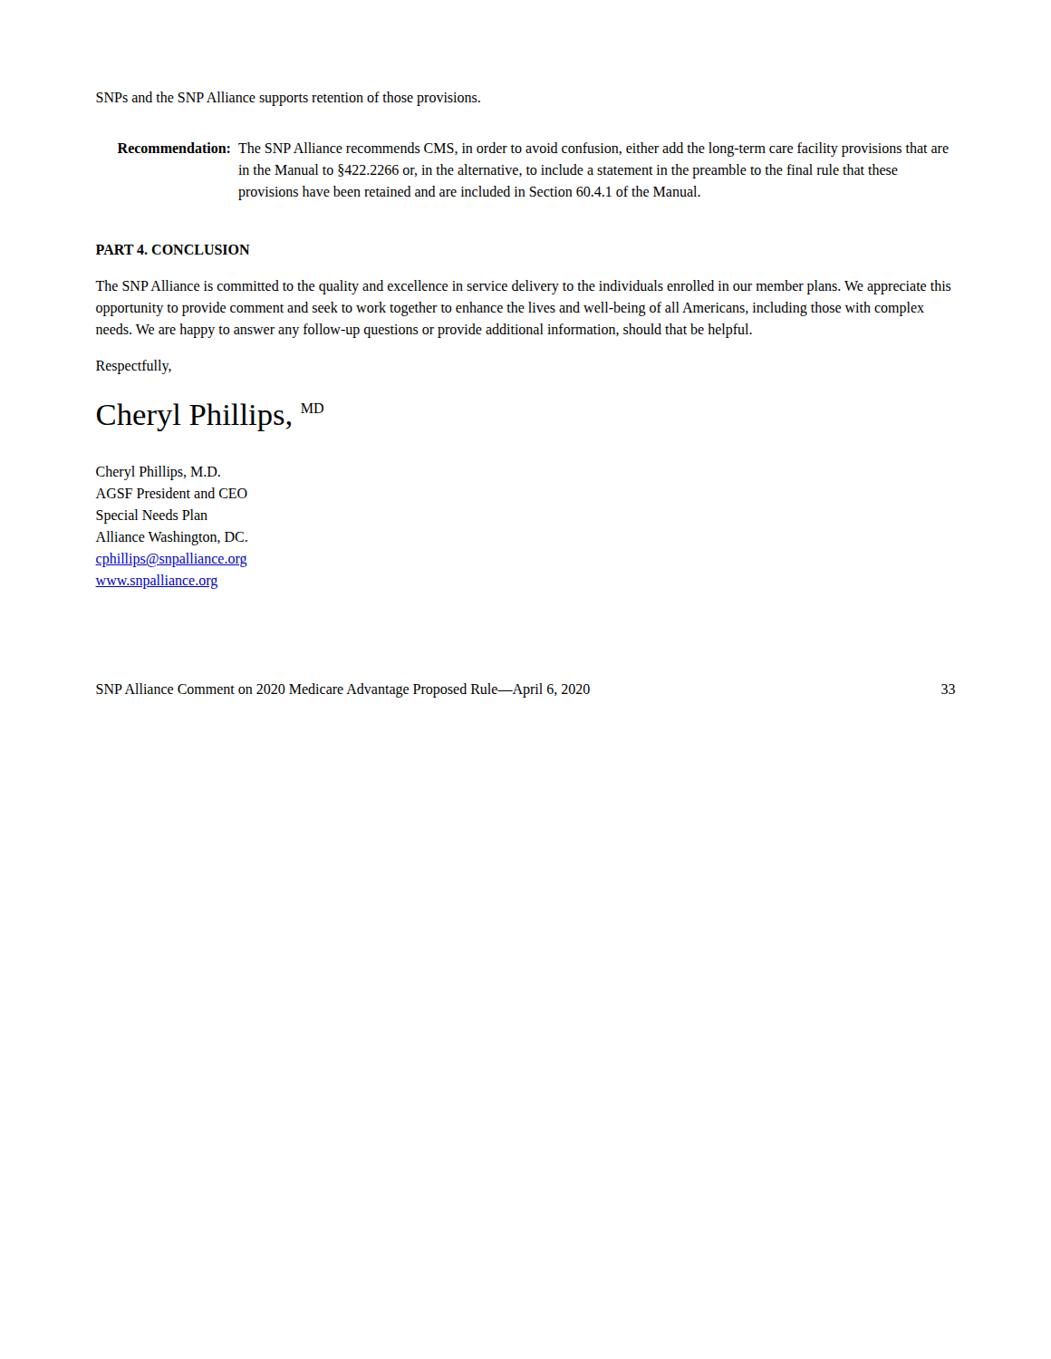SNPs and the SNP Alliance supports retention of those provisions.
Recommendation:
The SNP Alliance recommends CMS, in order to avoid confusion, either add the long-term care facility provisions that are in the Manual to §422.2266 or, in the alternative, to include a statement in the preamble to the final rule that these provisions have been retained and are included in Section 60.4.1 of the Manual.
PART 4. CONCLUSION
The SNP Alliance is committed to the quality and excellence in service delivery to the individuals enrolled in our member plans. We appreciate this opportunity to provide comment and seek to work together to enhance the lives and well-being of all Americans, including those with complex needs. We are happy to answer any follow-up questions or provide additional information, should that be helpful.
Respectfully,
Cheryl Phillips, MD
Cheryl Phillips, M.D.
AGSF President and CEO
Special Needs Plan
Alliance Washington, DC.
cphillips@snpalliance.org
www.snpalliance.org
SNP Alliance Comment on 2020 Medicare Advantage Proposed Rule—April 6, 2020 33